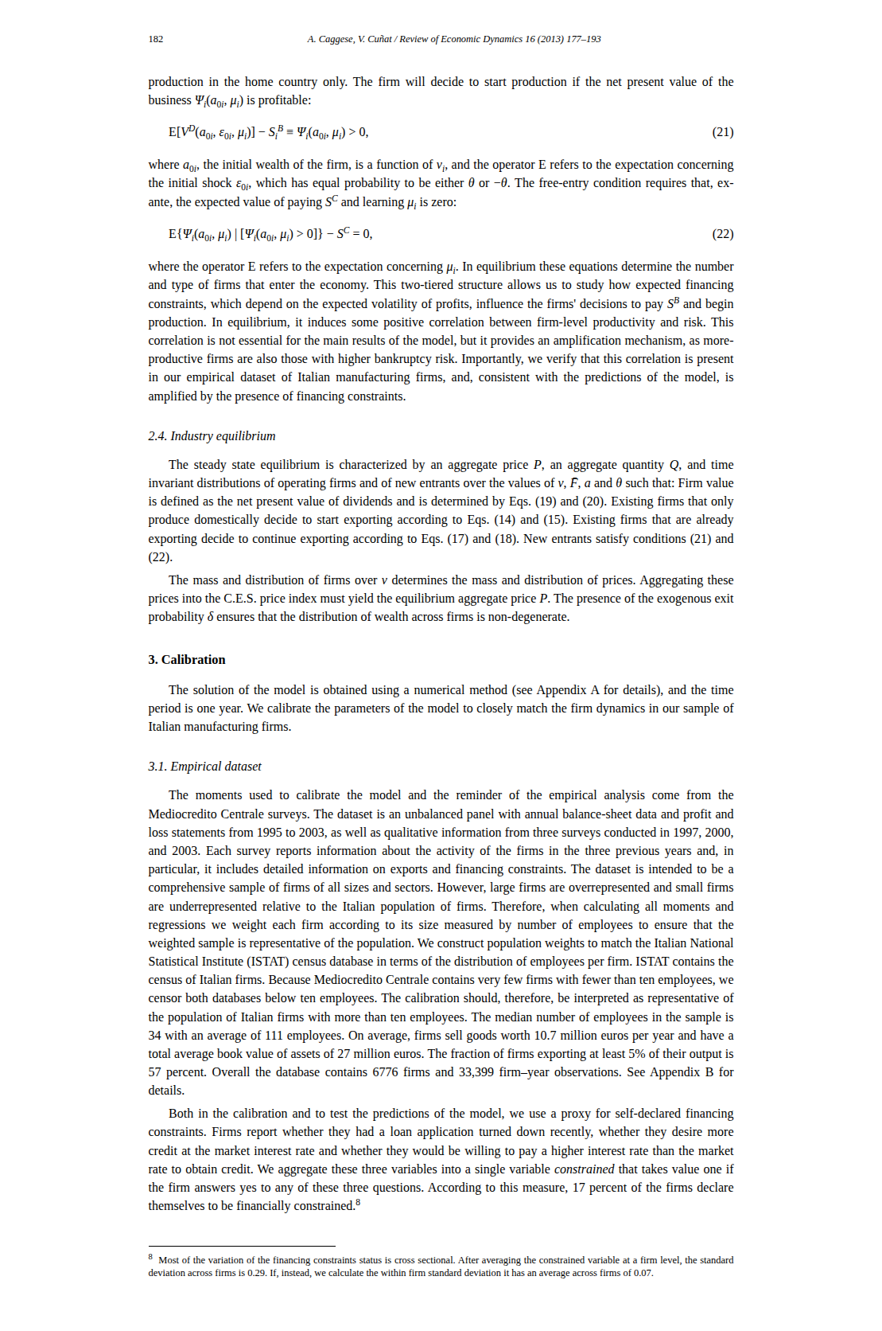182 A. Caggese, V. Cuñat / Review of Economic Dynamics 16 (2013) 177–193
production in the home country only. The firm will decide to start production if the net present value of the business Ψi(a0i, μi) is profitable:
E[VD(a0i, ε0i, μi)] − SiB ≡ Ψi(a0i, μi) > 0, (21)
where a0i, the initial wealth of the firm, is a function of vi, and the operator E refers to the expectation concerning the initial shock ε0i, which has equal probability to be either θ or −θ. The free-entry condition requires that, ex-ante, the expected value of paying SC and learning μi is zero:
E{Ψi(a0i, μi) | [Ψi(a0i, μi) > 0]} − SC = 0, (22)
where the operator E refers to the expectation concerning μi. In equilibrium these equations determine the number and type of firms that enter the economy. This two-tiered structure allows us to study how expected financing constraints, which depend on the expected volatility of profits, influence the firms' decisions to pay SB and begin production. In equilibrium, it induces some positive correlation between firm-level productivity and risk. This correlation is not essential for the main results of the model, but it provides an amplification mechanism, as more-productive firms are also those with higher bankruptcy risk. Importantly, we verify that this correlation is present in our empirical dataset of Italian manufacturing firms, and, consistent with the predictions of the model, is amplified by the presence of financing constraints.
2.4. Industry equilibrium
The steady state equilibrium is characterized by an aggregate price P, an aggregate quantity Q, and time invariant distributions of operating firms and of new entrants over the values of v, F̄, a and θ such that: Firm value is defined as the net present value of dividends and is determined by Eqs. (19) and (20). Existing firms that only produce domestically decide to start exporting according to Eqs. (14) and (15). Existing firms that are already exporting decide to continue exporting according to Eqs. (17) and (18). New entrants satisfy conditions (21) and (22).
The mass and distribution of firms over v determines the mass and distribution of prices. Aggregating these prices into the C.E.S. price index must yield the equilibrium aggregate price P. The presence of the exogenous exit probability δ ensures that the distribution of wealth across firms is non-degenerate.
3. Calibration
The solution of the model is obtained using a numerical method (see Appendix A for details), and the time period is one year. We calibrate the parameters of the model to closely match the firm dynamics in our sample of Italian manufacturing firms.
3.1. Empirical dataset
The moments used to calibrate the model and the reminder of the empirical analysis come from the Mediocredito Centrale surveys. The dataset is an unbalanced panel with annual balance-sheet data and profit and loss statements from 1995 to 2003, as well as qualitative information from three surveys conducted in 1997, 2000, and 2003. Each survey reports information about the activity of the firms in the three previous years and, in particular, it includes detailed information on exports and financing constraints. The dataset is intended to be a comprehensive sample of firms of all sizes and sectors. However, large firms are overrepresented and small firms are underrepresented relative to the Italian population of firms. Therefore, when calculating all moments and regressions we weight each firm according to its size measured by number of employees to ensure that the weighted sample is representative of the population. We construct population weights to match the Italian National Statistical Institute (ISTAT) census database in terms of the distribution of employees per firm. ISTAT contains the census of Italian firms. Because Mediocredito Centrale contains very few firms with fewer than ten employees, we censor both databases below ten employees. The calibration should, therefore, be interpreted as representative of the population of Italian firms with more than ten employees. The median number of employees in the sample is 34 with an average of 111 employees. On average, firms sell goods worth 10.7 million euros per year and have a total average book value of assets of 27 million euros. The fraction of firms exporting at least 5% of their output is 57 percent. Overall the database contains 6776 firms and 33,399 firm–year observations. See Appendix B for details.
Both in the calibration and to test the predictions of the model, we use a proxy for self-declared financing constraints. Firms report whether they had a loan application turned down recently, whether they desire more credit at the market interest rate and whether they would be willing to pay a higher interest rate than the market rate to obtain credit. We aggregate these three variables into a single variable constrained that takes value one if the firm answers yes to any of these three questions. According to this measure, 17 percent of the firms declare themselves to be financially constrained.8
8 Most of the variation of the financing constraints status is cross sectional. After averaging the constrained variable at a firm level, the standard deviation across firms is 0.29. If, instead, we calculate the within firm standard deviation it has an average across firms of 0.07.